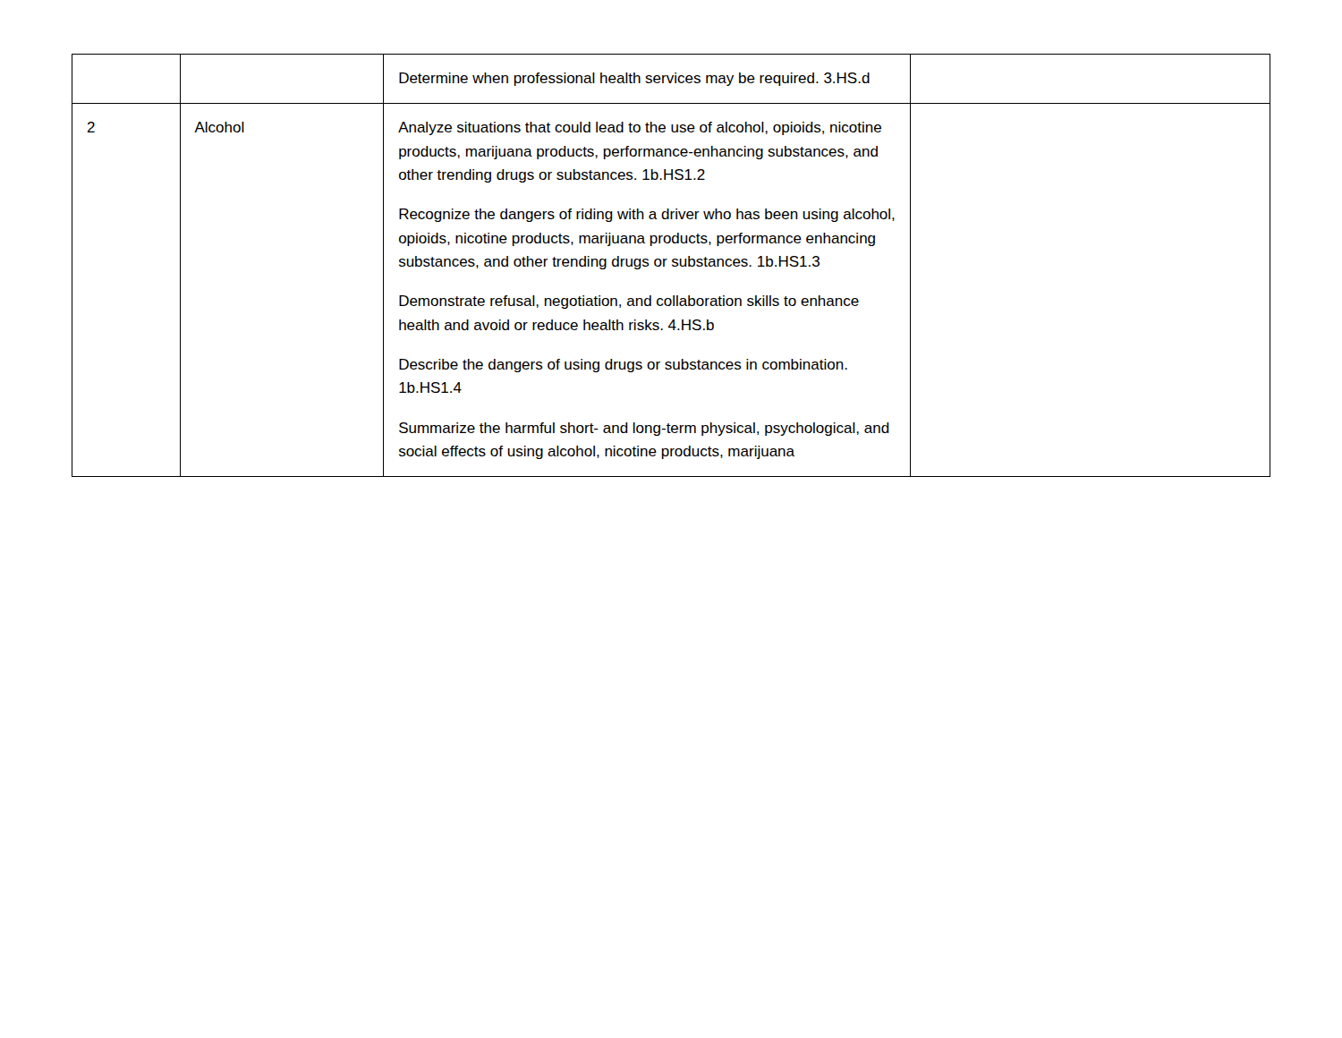| | | Determine when professional health services may be required. 3.HS.d | |
| 2 | Alcohol | Analyze situations that could lead to the use of alcohol, opioids, nicotine products, marijuana products, performance-enhancing substances, and other trending drugs or substances. 1b.HS1.2 Recognize the dangers of riding with a driver who has been using alcohol, opioids, nicotine products, marijuana products, performance enhancing substances, and other trending drugs or substances. 1b.HS1.3 Demonstrate refusal, negotiation, and collaboration skills to enhance health and avoid or reduce health risks. 4.HS.b Describe the dangers of using drugs or substances in combination. 1b.HS1.4 Summarize the harmful short- and long-term physical, psychological, and social effects of using alcohol, nicotine products, marijuana | |